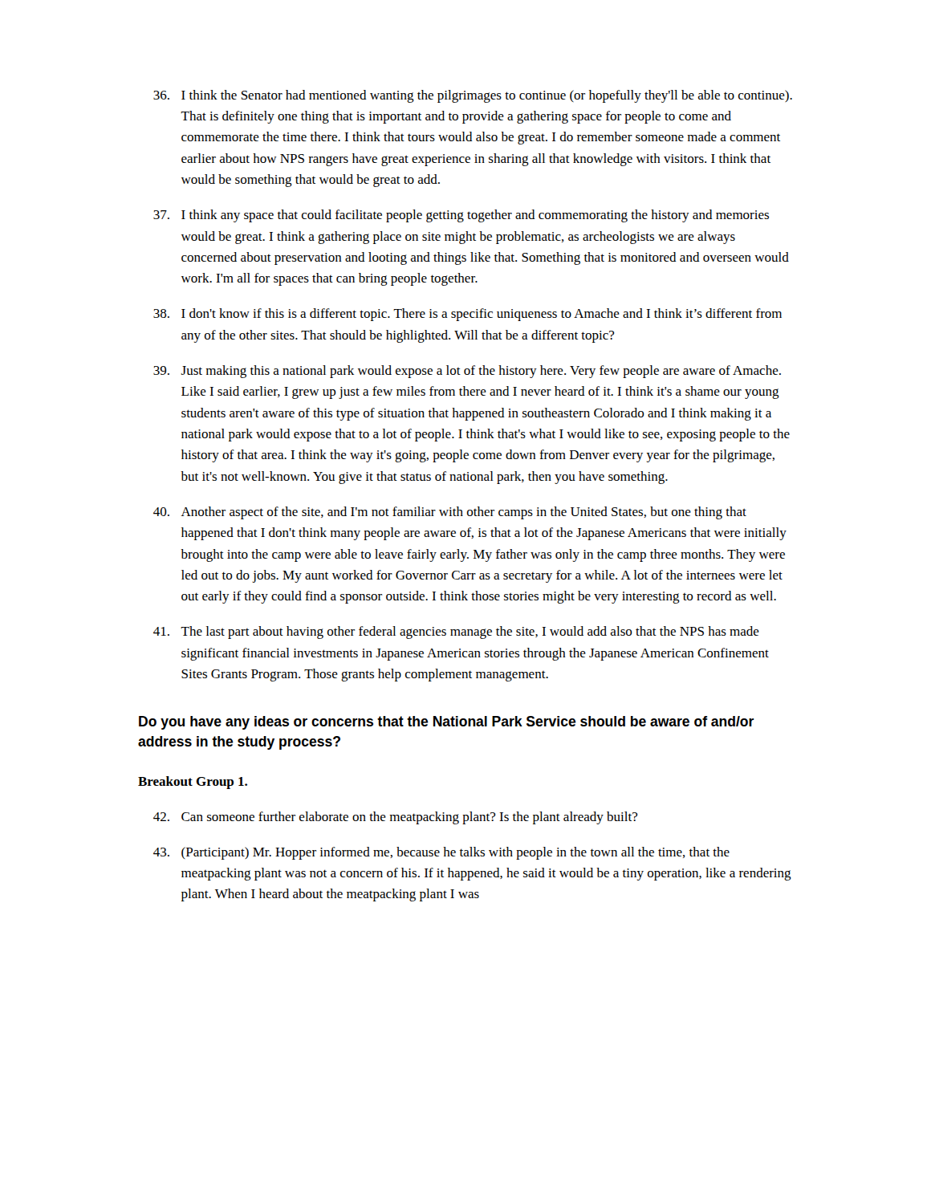I think the Senator had mentioned wanting the pilgrimages to continue (or hopefully they'll be able to continue). That is definitely one thing that is important and to provide a gathering space for people to come and commemorate the time there. I think that tours would also be great. I do remember someone made a comment earlier about how NPS rangers have great experience in sharing all that knowledge with visitors. I think that would be something that would be great to add.
I think any space that could facilitate people getting together and commemorating the history and memories would be great. I think a gathering place on site might be problematic, as archeologists we are always concerned about preservation and looting and things like that. Something that is monitored and overseen would work. I'm all for spaces that can bring people together.
I don't know if this is a different topic. There is a specific uniqueness to Amache and I think it’s different from any of the other sites. That should be highlighted. Will that be a different topic?
Just making this a national park would expose a lot of the history here. Very few people are aware of Amache. Like I said earlier, I grew up just a few miles from there and I never heard of it. I think it's a shame our young students aren't aware of this type of situation that happened in southeastern Colorado and I think making it a national park would expose that to a lot of people. I think that's what I would like to see, exposing people to the history of that area. I think the way it's going, people come down from Denver every year for the pilgrimage, but it's not well-known. You give it that status of national park, then you have something.
Another aspect of the site, and I'm not familiar with other camps in the United States, but one thing that happened that I don't think many people are aware of, is that a lot of the Japanese Americans that were initially brought into the camp were able to leave fairly early. My father was only in the camp three months. They were led out to do jobs. My aunt worked for Governor Carr as a secretary for a while. A lot of the internees were let out early if they could find a sponsor outside. I think those stories might be very interesting to record as well.
The last part about having other federal agencies manage the site, I would add also that the NPS has made significant financial investments in Japanese American stories through the Japanese American Confinement Sites Grants Program. Those grants help complement management.
Do you have any ideas or concerns that the National Park Service should be aware of and/or address in the study process?
Breakout Group 1.
Can someone further elaborate on the meatpacking plant? Is the plant already built?
(Participant) Mr. Hopper informed me, because he talks with people in the town all the time, that the meatpacking plant was not a concern of his. If it happened, he said it would be a tiny operation, like a rendering plant. When I heard about the meatpacking plant I was